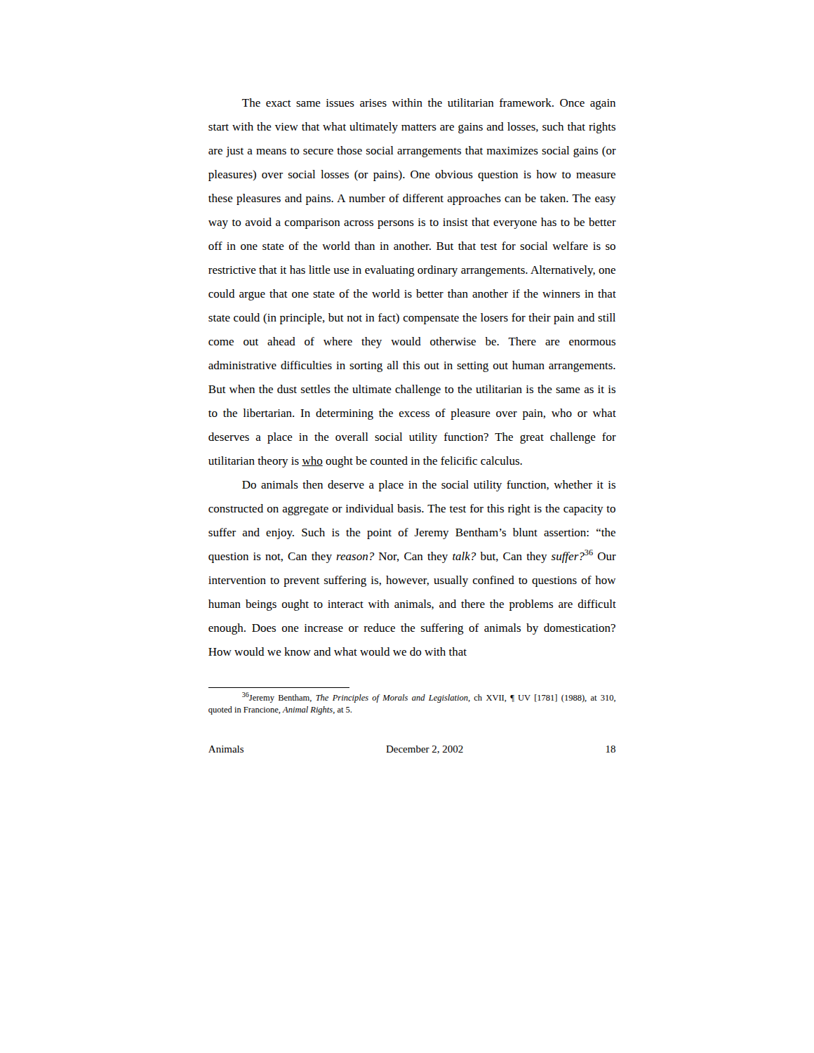The exact same issues arises within the utilitarian framework. Once again start with the view that what ultimately matters are gains and losses, such that rights are just a means to secure those social arrangements that maximizes social gains (or pleasures) over social losses (or pains). One obvious question is how to measure these pleasures and pains. A number of different approaches can be taken. The easy way to avoid a comparison across persons is to insist that everyone has to be better off in one state of the world than in another. But that test for social welfare is so restrictive that it has little use in evaluating ordinary arrangements. Alternatively, one could argue that one state of the world is better than another if the winners in that state could (in principle, but not in fact) compensate the losers for their pain and still come out ahead of where they would otherwise be. There are enormous administrative difficulties in sorting all this out in setting out human arrangements. But when the dust settles the ultimate challenge to the utilitarian is the same as it is to the libertarian. In determining the excess of pleasure over pain, who or what deserves a place in the overall social utility function? The great challenge for utilitarian theory is who ought be counted in the felicific calculus.
Do animals then deserve a place in the social utility function, whether it is constructed on aggregate or individual basis. The test for this right is the capacity to suffer and enjoy. Such is the point of Jeremy Bentham’s blunt assertion: “the question is not, Can they reason? Nor, Can they talk? but, Can they suffer?36 Our intervention to prevent suffering is, however, usually confined to questions of how human beings ought to interact with animals, and there the problems are difficult enough. Does one increase or reduce the suffering of animals by domestication? How would we know and what would we do with that
36Jeremy Bentham, The Principles of Morals and Legislation, ch XVII, ¶ UV [1781] (1988), at 310, quoted in Francione, Animal Rights, at 5.
Animals December 2, 2002 18